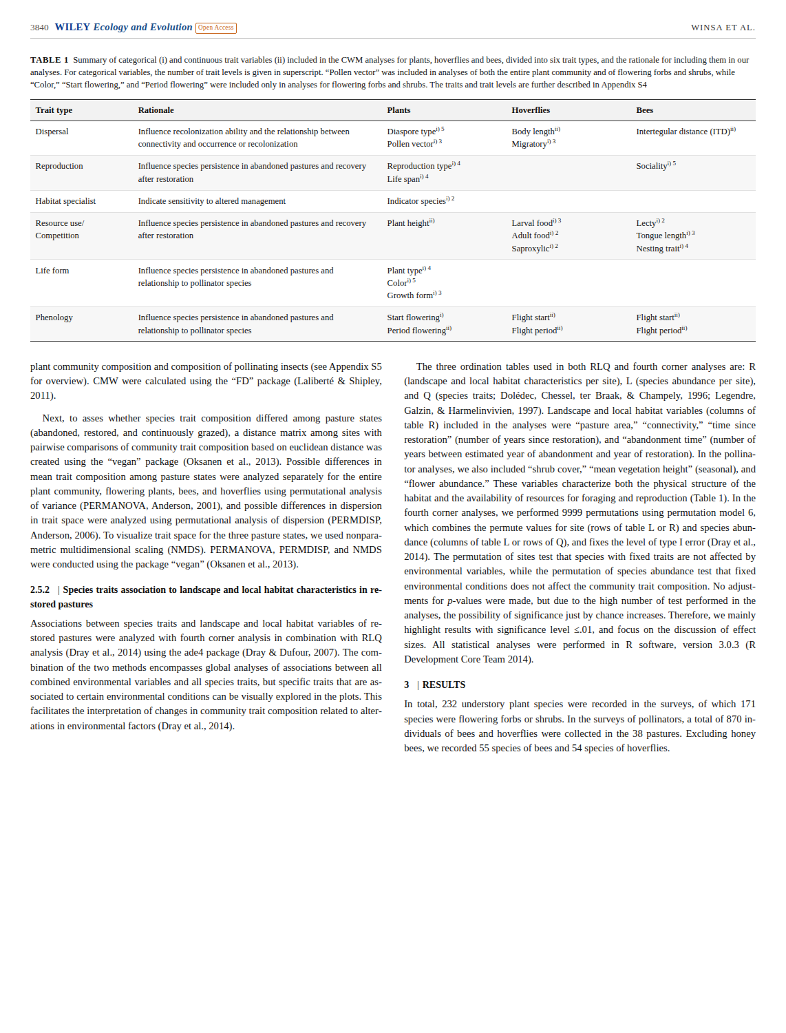3840 WILEY Ecology and Evolution Open Access WINSA ET AL.
TABLE 1 Summary of categorical (i) and continuous trait variables (ii) included in the CWM analyses for plants, hoverflies and bees, divided into six trait types, and the rationale for including them in our analyses. For categorical variables, the number of trait levels is given in superscript. “Pollen vector” was included in analyses of both the entire plant community and of flowering forbs and shrubs, while “Color,” “Start flowering,” and “Period flowering” were included only in analyses for flowering forbs and shrubs. The traits and trait levels are further described in Appendix S4
| Trait type | Rationale | Plants | Hoverflies | Bees |
| --- | --- | --- | --- | --- |
| Dispersal | Influence recolonization ability and the relationship between connectivity and occurrence or recolonization | Diaspore type i) 5 Pollen vector i) 3 | Body length ii) Migratory i) 3 | Intertegular distance (ITD) ii) |
| Reproduction | Influence species persistence in abandoned pastures and recovery after restoration | Reproduction type i) 4 Life span i) 4 | | Sociality i) 5 |
| Habitat specialist | Indicate sensitivity to altered management | Indicator species i) 2 | | |
| Resource use/ Competition | Influence species persistence in abandoned pastures and recovery after restoration | Plant height ii) | Larval food i) 3 Adult food i) 2 Saproxylic i) 2 | Lecty i) 2 Tongue length i) 3 Nesting trait i) 4 |
| Life form | Influence species persistence in abandoned pastures and relationship to pollinator species | Plant type i) 4 Color i) 5 Growth form i) 3 | | |
| Phenology | Influence species persistence in abandoned pastures and relationship to pollinator species | Start flowering i) Period flowering ii) | Flight start ii) Flight period ii) | Flight start ii) Flight period ii) |
plant community composition and composition of pollinating insects (see Appendix S5 for overview). CMW were calculated using the “FD” package (Laliberté & Shipley, 2011).
Next, to asses whether species trait composition differed among pasture states (abandoned, restored, and continuously grazed), a distance matrix among sites with pairwise comparisons of community trait composition based on euclidean distance was created using the “vegan” package (Oksanen et al., 2013). Possible differences in mean trait composition among pasture states were analyzed separately for the entire plant community, flowering plants, bees, and hoverflies using permutational analysis of variance (PERMANOVA, Anderson, 2001), and possible differences in dispersion in trait space were analyzed using permutational analysis of dispersion (PERMDISP, Anderson, 2006). To visualize trait space for the three pasture states, we used nonparametric multidimensional scaling (NMDS). PERMANOVA, PERMDISP, and NMDS were conducted using the package “vegan” (Oksanen et al., 2013).
2.5.2|Species traits association to landscape and local habitat characteristics in restored pastures
Associations between species traits and landscape and local habitat variables of restored pastures were analyzed with fourth corner analysis in combination with RLQ analysis (Dray et al., 2014) using the ade4 package (Dray & Dufour, 2007). The combination of the two methods encompasses global analyses of associations between all combined environmental variables and all species traits, but specific traits that are associated to certain environmental conditions can be visually explored in the plots. This facilitates the interpretation of changes in community trait composition related to alterations in environmental factors (Dray et al., 2014).
The three ordination tables used in both RLQ and fourth corner analyses are: R (landscape and local habitat characteristics per site), L (species abundance per site), and Q (species traits; Dolédec, Chessel, ter Braak, & Champely, 1996; Legendre, Galzin, & Harmelinvivien, 1997). Landscape and local habitat variables (columns of table R) included in the analyses were “pasture area,” “connectivity,” “time since restoration” (number of years since restoration), and “abandonment time” (number of years between estimated year of abandonment and year of restoration). In the pollinator analyses, we also included “shrub cover,” “mean vegetation height” (seasonal), and “flower abundance.” These variables characterize both the physical structure of the habitat and the availability of resources for foraging and reproduction (Table 1). In the fourth corner analyses, we performed 9999 permutations using permutation model 6, which combines the permute values for site (rows of table L or R) and species abundance (columns of table L or rows of Q), and fixes the level of type I error (Dray et al., 2014). The permutation of sites test that species with fixed traits are not affected by environmental variables, while the permutation of species abundance test that fixed environmental conditions does not affect the community trait composition. No adjustments for p-values were made, but due to the high number of test performed in the analyses, the possibility of significance just by chance increases. Therefore, we mainly highlight results with significance level ≤.01, and focus on the discussion of effect sizes. All statistical analyses were performed in R software, version 3.0.3 (R Development Core Team 2014).
3|RESULTS
In total, 232 understory plant species were recorded in the surveys, of which 171 species were flowering forbs or shrubs. In the surveys of pollinators, a total of 870 individuals of bees and hoverflies were collected in the 38 pastures. Excluding honey bees, we recorded 55 species of bees and 54 species of hoverflies.